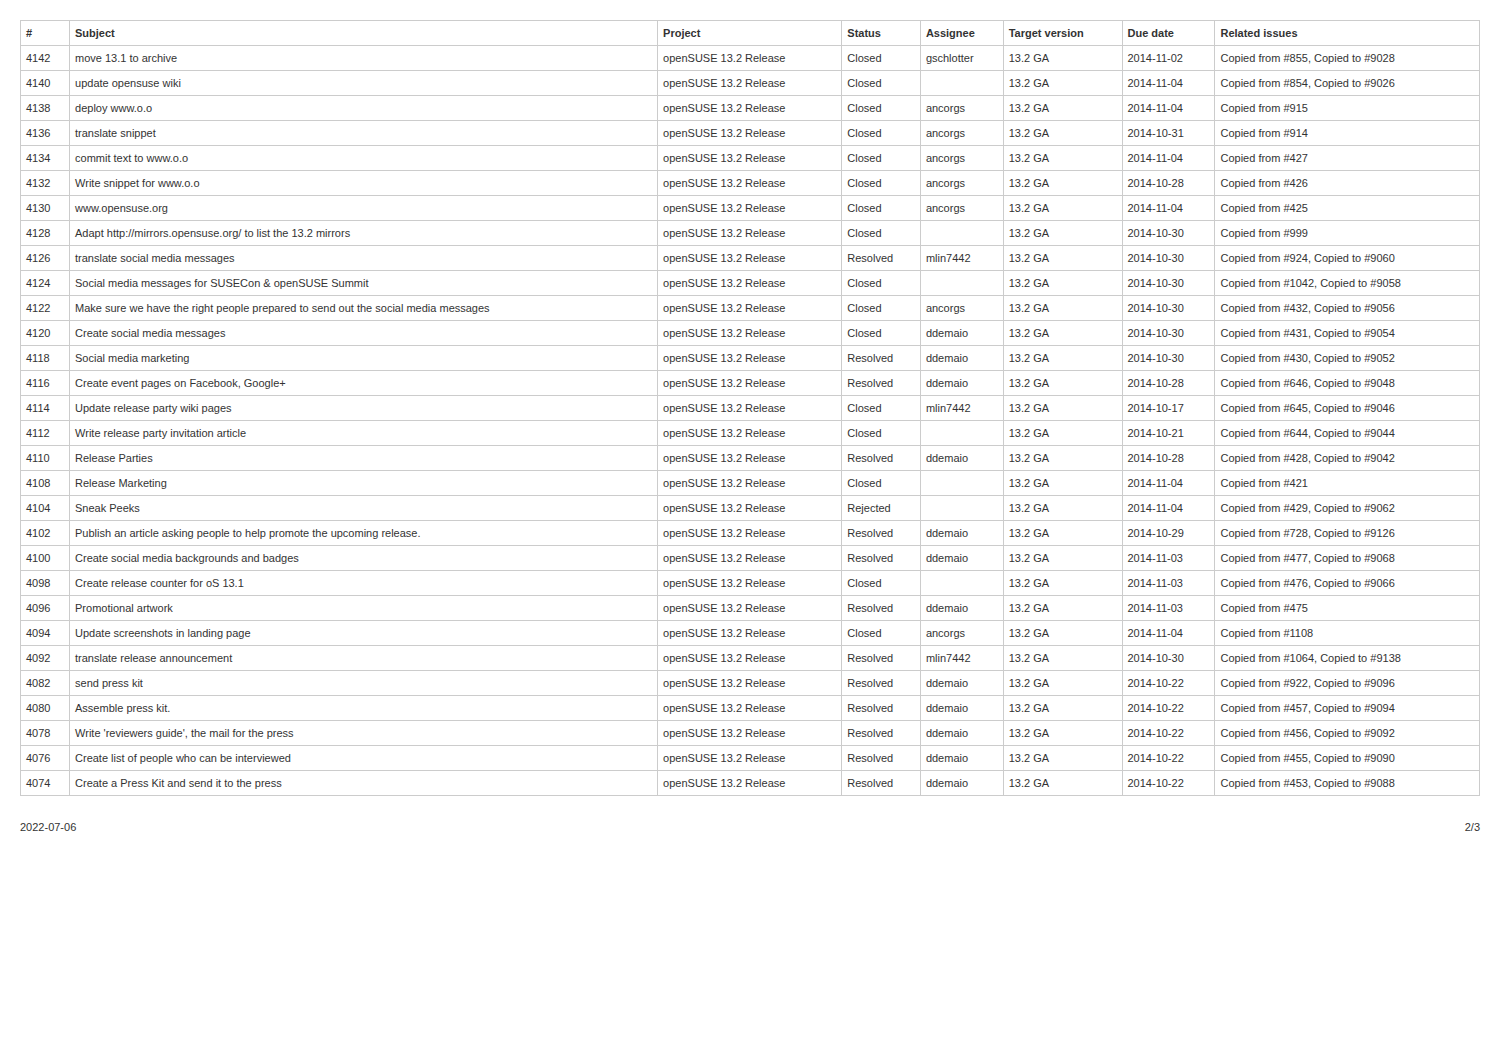| # | Subject | Project | Status | Assignee | Target version | Due date | Related issues |
| --- | --- | --- | --- | --- | --- | --- | --- |
| 4142 | move 13.1 to archive | openSUSE 13.2 Release | Closed | gschlotter | 13.2 GA | 2014-11-02 | Copied from #855, Copied to #9028 |
| 4140 | update opensuse wiki | openSUSE 13.2 Release | Closed | | 13.2 GA | 2014-11-04 | Copied from #854, Copied to #9026 |
| 4138 | deploy www.o.o | openSUSE 13.2 Release | Closed | ancorgs | 13.2 GA | 2014-11-04 | Copied from #915 |
| 4136 | translate snippet | openSUSE 13.2 Release | Closed | ancorgs | 13.2 GA | 2014-10-31 | Copied from #914 |
| 4134 | commit text to www.o.o | openSUSE 13.2 Release | Closed | ancorgs | 13.2 GA | 2014-11-04 | Copied from #427 |
| 4132 | Write snippet for www.o.o | openSUSE 13.2 Release | Closed | ancorgs | 13.2 GA | 2014-10-28 | Copied from #426 |
| 4130 | www.opensuse.org | openSUSE 13.2 Release | Closed | ancorgs | 13.2 GA | 2014-11-04 | Copied from #425 |
| 4128 | Adapt http://mirrors.opensuse.org/ to list the 13.2 mirrors | openSUSE 13.2 Release | Closed | | 13.2 GA | 2014-10-30 | Copied from #999 |
| 4126 | translate social media messages | openSUSE 13.2 Release | Resolved | mlin7442 | 13.2 GA | 2014-10-30 | Copied from #924, Copied to #9060 |
| 4124 | Social media messages for SUSECon & openSUSE Summit | openSUSE 13.2 Release | Closed | | 13.2 GA | 2014-10-30 | Copied from #1042, Copied to #9058 |
| 4122 | Make sure we have the right people prepared to send out the social media messages | openSUSE 13.2 Release | Closed | ancorgs | 13.2 GA | 2014-10-30 | Copied from #432, Copied to #9056 |
| 4120 | Create social media messages | openSUSE 13.2 Release | Closed | ddemaio | 13.2 GA | 2014-10-30 | Copied from #431, Copied to #9054 |
| 4118 | Social media marketing | openSUSE 13.2 Release | Resolved | ddemaio | 13.2 GA | 2014-10-30 | Copied from #430, Copied to #9052 |
| 4116 | Create event pages on Facebook, Google+ | openSUSE 13.2 Release | Resolved | ddemaio | 13.2 GA | 2014-10-28 | Copied from #646, Copied to #9048 |
| 4114 | Update release party wiki pages | openSUSE 13.2 Release | Closed | mlin7442 | 13.2 GA | 2014-10-17 | Copied from #645, Copied to #9046 |
| 4112 | Write release party invitation article | openSUSE 13.2 Release | Closed | | 13.2 GA | 2014-10-21 | Copied from #644, Copied to #9044 |
| 4110 | Release Parties | openSUSE 13.2 Release | Resolved | ddemaio | 13.2 GA | 2014-10-28 | Copied from #428, Copied to #9042 |
| 4108 | Release Marketing | openSUSE 13.2 Release | Closed | | 13.2 GA | 2014-11-04 | Copied from #421 |
| 4104 | Sneak Peeks | openSUSE 13.2 Release | Rejected | | 13.2 GA | 2014-11-04 | Copied from #429, Copied to #9062 |
| 4102 | Publish an article asking people to help promote the upcoming release. | openSUSE 13.2 Release | Resolved | ddemaio | 13.2 GA | 2014-10-29 | Copied from #728, Copied to #9126 |
| 4100 | Create social media backgrounds and badges | openSUSE 13.2 Release | Resolved | ddemaio | 13.2 GA | 2014-11-03 | Copied from #477, Copied to #9068 |
| 4098 | Create release counter for oS 13.1 | openSUSE 13.2 Release | Closed | | 13.2 GA | 2014-11-03 | Copied from #476, Copied to #9066 |
| 4096 | Promotional artwork | openSUSE 13.2 Release | Resolved | ddemaio | 13.2 GA | 2014-11-03 | Copied from #475 |
| 4094 | Update screenshots in landing page | openSUSE 13.2 Release | Closed | ancorgs | 13.2 GA | 2014-11-04 | Copied from #1108 |
| 4092 | translate release announcement | openSUSE 13.2 Release | Resolved | mlin7442 | 13.2 GA | 2014-10-30 | Copied from #1064, Copied to #9138 |
| 4082 | send press kit | openSUSE 13.2 Release | Resolved | ddemaio | 13.2 GA | 2014-10-22 | Copied from #922, Copied to #9096 |
| 4080 | Assemble press kit. | openSUSE 13.2 Release | Resolved | ddemaio | 13.2 GA | 2014-10-22 | Copied from #457, Copied to #9094 |
| 4078 | Write 'reviewers guide', the mail for the press | openSUSE 13.2 Release | Resolved | ddemaio | 13.2 GA | 2014-10-22 | Copied from #456, Copied to #9092 |
| 4076 | Create list of people who can be interviewed | openSUSE 13.2 Release | Resolved | ddemaio | 13.2 GA | 2014-10-22 | Copied from #455, Copied to #9090 |
| 4074 | Create a Press Kit and send it to the press | openSUSE 13.2 Release | Resolved | ddemaio | 13.2 GA | 2014-10-22 | Copied from #453, Copied to #9088 |
2022-07-06 2/3